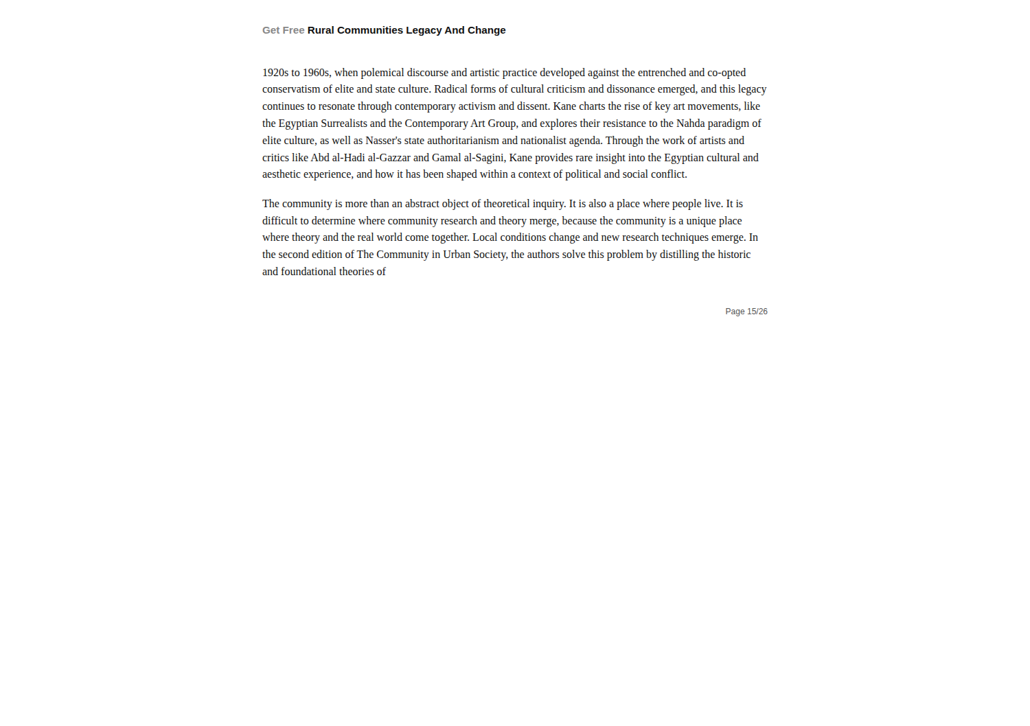Get Free Rural Communities Legacy And Change
1920s to 1960s, when polemical discourse and artistic practice developed against the entrenched and co-opted conservatism of elite and state culture. Radical forms of cultural criticism and dissonance emerged, and this legacy continues to resonate through contemporary activism and dissent. Kane charts the rise of key art movements, like the Egyptian Surrealists and the Contemporary Art Group, and explores their resistance to the Nahda paradigm of elite culture, as well as Nasser's state authoritarianism and nationalist agenda. Through the work of artists and critics like Abd al-Hadi al-Gazzar and Gamal al-Sagini, Kane provides rare insight into the Egyptian cultural and aesthetic experience, and how it has been shaped within a context of political and social conflict.
The community is more than an abstract object of theoretical inquiry. It is also a place where people live. It is difficult to determine where community research and theory merge, because the community is a unique place where theory and the real world come together. Local conditions change and new research techniques emerge. In the second edition of The Community in Urban Society, the authors solve this problem by distilling the historic and foundational theories of
Page 15/26